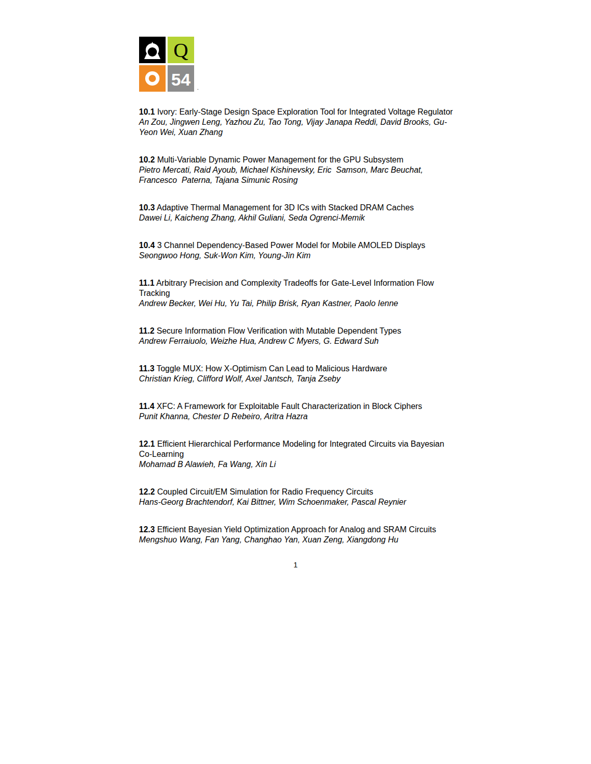Q 54 .
10.1 Ivory: Early-Stage Design Space Exploration Tool for Integrated Voltage Regulator
An Zou, Jingwen Leng, Yazhou Zu, Tao Tong, Vijay Janapa Reddi, David Brooks, Gu-Yeon Wei, Xuan Zhang
10.2 Multi-Variable Dynamic Power Management for the GPU Subsystem
Pietro Mercati, Raid Ayoub, Michael Kishinevsky, Eric Samson, Marc Beuchat, Francesco Paterna, Tajana Simunic Rosing
10.3 Adaptive Thermal Management for 3D ICs with Stacked DRAM Caches
Dawei Li, Kaicheng Zhang, Akhil Guliani, Seda Ogrenci-Memik
10.4 3 Channel Dependency-Based Power Model for Mobile AMOLED Displays
Seongwoo Hong, Suk-Won Kim, Young-Jin Kim
11.1 Arbitrary Precision and Complexity Tradeoffs for Gate-Level Information Flow Tracking
Andrew Becker, Wei Hu, Yu Tai, Philip Brisk, Ryan Kastner, Paolo Ienne
11.2 Secure Information Flow Verification with Mutable Dependent Types
Andrew Ferraiuolo, Weizhe Hua, Andrew C Myers, G. Edward Suh
11.3 Toggle MUX: How X-Optimism Can Lead to Malicious Hardware
Christian Krieg, Clifford Wolf, Axel Jantsch, Tanja Zseby
11.4 XFC: A Framework for Exploitable Fault Characterization in Block Ciphers
Punit Khanna, Chester D Rebeiro, Aritra Hazra
12.1 Efficient Hierarchical Performance Modeling for Integrated Circuits via Bayesian Co-Learning
Mohamad B Alawieh, Fa Wang, Xin Li
12.2 Coupled Circuit/EM Simulation for Radio Frequency Circuits
Hans-Georg Brachtendorf, Kai Bittner, Wim Schoenmaker, Pascal Reynier
12.3 Efficient Bayesian Yield Optimization Approach for Analog and SRAM Circuits
Mengshuo Wang, Fan Yang, Changhao Yan, Xuan Zeng, Xiangdong Hu
1